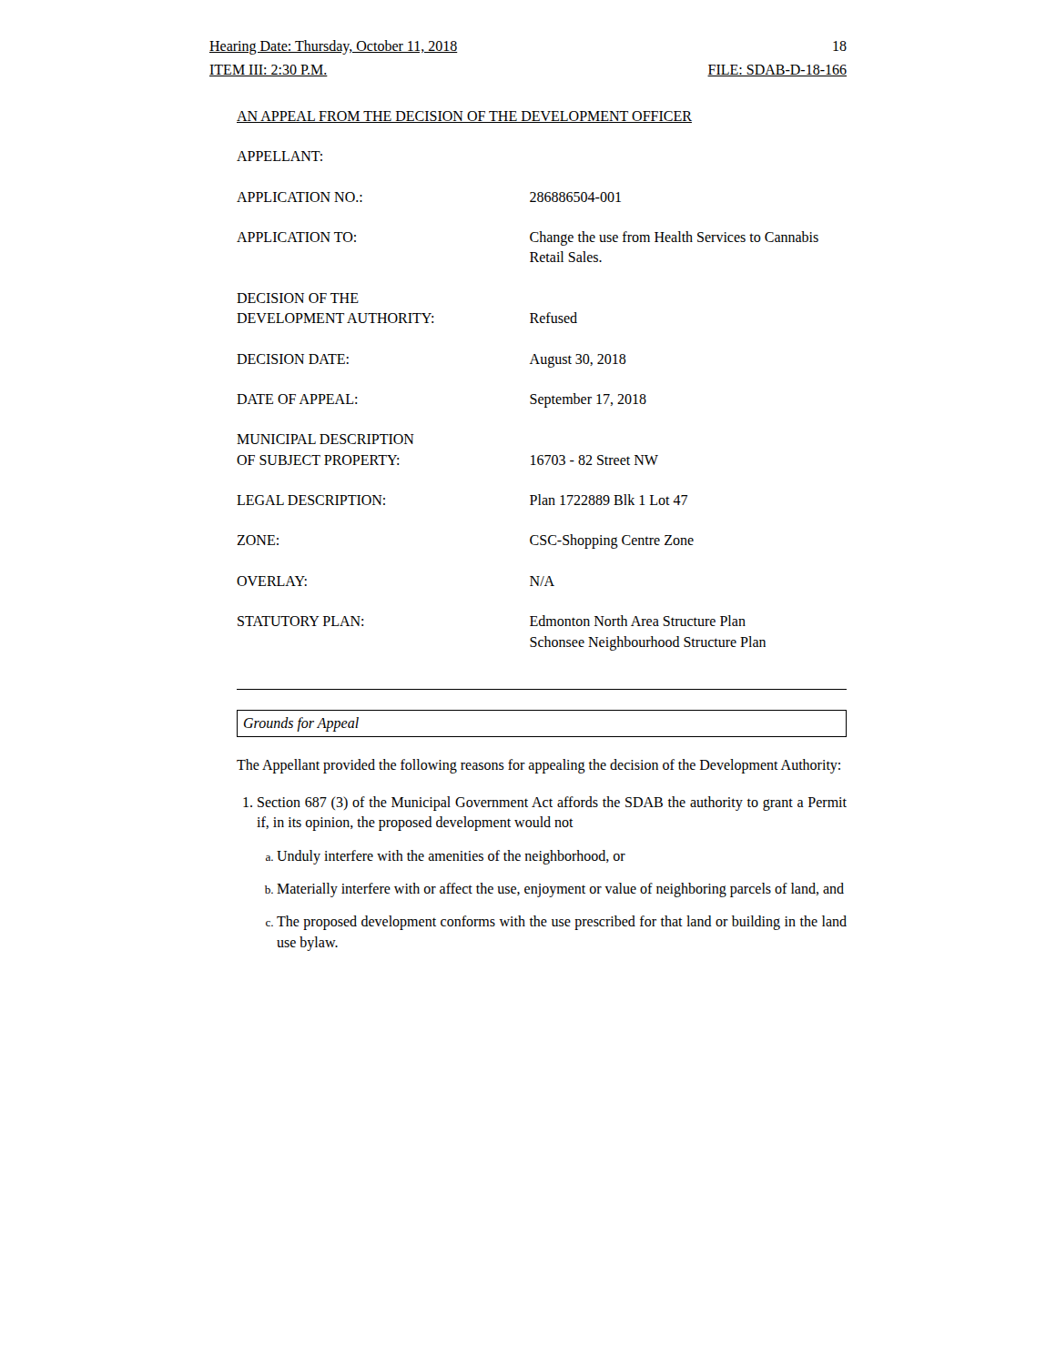Hearing Date: Thursday, October 11, 2018
18
ITEM III: 2:30 P.M. FILE: SDAB-D-18-166
AN APPEAL FROM THE DECISION OF THE DEVELOPMENT OFFICER
APPELLANT:
| APPLICATION NO.: | 286886504-001 |
| APPLICATION TO: | Change the use from Health Services to Cannabis Retail Sales. |
| DECISION OF THE DEVELOPMENT AUTHORITY: | Refused |
| DECISION DATE: | August 30, 2018 |
| DATE OF APPEAL: | September 17, 2018 |
| MUNICIPAL DESCRIPTION OF SUBJECT PROPERTY: | 16703 - 82 Street NW |
| LEGAL DESCRIPTION: | Plan 1722889 Blk 1 Lot 47 |
| ZONE: | CSC-Shopping Centre Zone |
| OVERLAY: | N/A |
| STATUTORY PLAN: | Edmonton North Area Structure Plan Schonsee Neighbourhood Structure Plan |
Grounds for Appeal
The Appellant provided the following reasons for appealing the decision of the Development Authority:
Section 687 (3) of the Municipal Government Act affords the SDAB the authority to grant a Permit if, in its opinion, the proposed development would not
Unduly interfere with the amenities of the neighborhood, or
Materially interfere with or affect the use, enjoyment or value of neighboring parcels of land, and
The proposed development conforms with the use prescribed for that land or building in the land use bylaw.